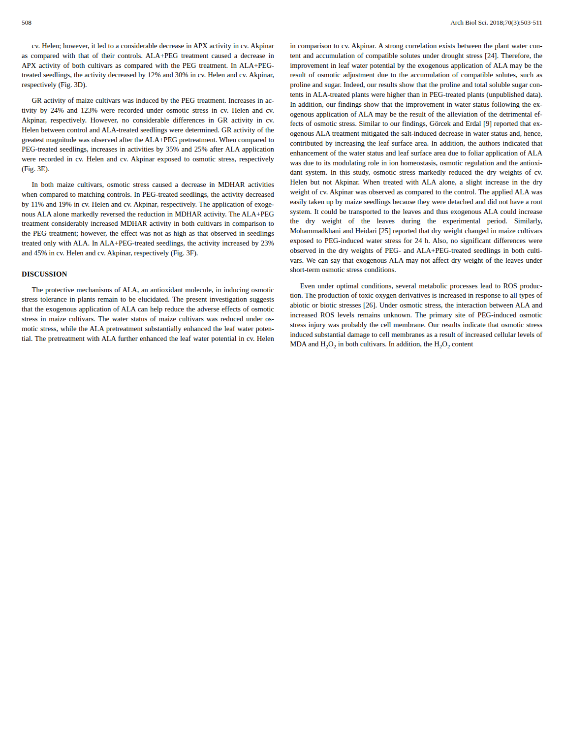508 Arch Biol Sci. 2018;70(3):503-511
cv. Helen; however, it led to a considerable decrease in APX activity in cv. Akpinar as compared with that of their controls. ALA+PEG treatment caused a decrease in APX activity of both cultivars as compared with the PEG treatment. In ALA+PEG-treated seedlings, the activity decreased by 12% and 30% in cv. Helen and cv. Akpinar, respectively (Fig. 3D).
GR activity of maize cultivars was induced by the PEG treatment. Increases in activity by 24% and 123% were recorded under osmotic stress in cv. Helen and cv. Akpinar, respectively. However, no considerable differences in GR activity in cv. Helen between control and ALA-treated seedlings were determined. GR activity of the greatest magnitude was observed after the ALA+PEG pretreatment. When compared to PEG-treated seedlings, increases in activities by 35% and 25% after ALA application were recorded in cv. Helen and cv. Akpinar exposed to osmotic stress, respectively (Fig. 3E).
In both maize cultivars, osmotic stress caused a decrease in MDHAR activities when compared to matching controls. In PEG-treated seedlings, the activity decreased by 11% and 19% in cv. Helen and cv. Akpinar, respectively. The application of exogenous ALA alone markedly reversed the reduction in MDHAR activity. The ALA+PEG treatment considerably increased MDHAR activity in both cultivars in comparison to the PEG treatment; however, the effect was not as high as that observed in seedlings treated only with ALA. In ALA+PEG-treated seedlings, the activity increased by 23% and 45% in cv. Helen and cv. Akpinar, respectively (Fig. 3F).
DISCUSSION
The protective mechanisms of ALA, an antioxidant molecule, in inducing osmotic stress tolerance in plants remain to be elucidated. The present investigation suggests that the exogenous application of ALA can help reduce the adverse effects of osmotic stress in maize cultivars. The water status of maize cultivars was reduced under osmotic stress, while the ALA pretreatment substantially enhanced the leaf water potential. The pretreatment with ALA further enhanced the leaf water potential in cv. Helen in comparison to cv. Akpinar. A strong correlation exists between the plant water content and accumulation of compatible solutes under drought stress [24]. Therefore, the improvement in leaf water potential by the exogenous application of ALA may be the result of osmotic adjustment due to the accumulation of compatible solutes, such as proline and sugar. Indeed, our results show that the proline and total soluble sugar contents in ALA-treated plants were higher than in PEG-treated plants (unpublished data). In addition, our findings show that the improvement in water status following the exogenous application of ALA may be the result of the alleviation of the detrimental effects of osmotic stress. Similar to our findings, Görcek and Erdal [9] reported that exogenous ALA treatment mitigated the salt-induced decrease in water status and, hence, contributed by increasing the leaf surface area. In addition, the authors indicated that enhancement of the water status and leaf surface area due to foliar application of ALA was due to its modulating role in ion homeostasis, osmotic regulation and the antioxidant system. In this study, osmotic stress markedly reduced the dry weights of cv. Helen but not Akpinar. When treated with ALA alone, a slight increase in the dry weight of cv. Akpinar was observed as compared to the control. The applied ALA was easily taken up by maize seedlings because they were detached and did not have a root system. It could be transported to the leaves and thus exogenous ALA could increase the dry weight of the leaves during the experimental period. Similarly, Mohammadkhani and Heidari [25] reported that dry weight changed in maize cultivars exposed to PEG-induced water stress for 24 h. Also, no significant differences were observed in the dry weights of PEG- and ALA+PEG-treated seedlings in both cultivars. We can say that exogenous ALA may not affect dry weight of the leaves under short-term osmotic stress conditions.
Even under optimal conditions, several metabolic processes lead to ROS production. The production of toxic oxygen derivatives is increased in response to all types of abiotic or biotic stresses [26]. Under osmotic stress, the interaction between ALA and increased ROS levels remains unknown. The primary site of PEG-induced osmotic stress injury was probably the cell membrane. Our results indicate that osmotic stress induced substantial damage to cell membranes as a result of increased cellular levels of MDA and H2O2 in both cultivars. In addition, the H2O2 content